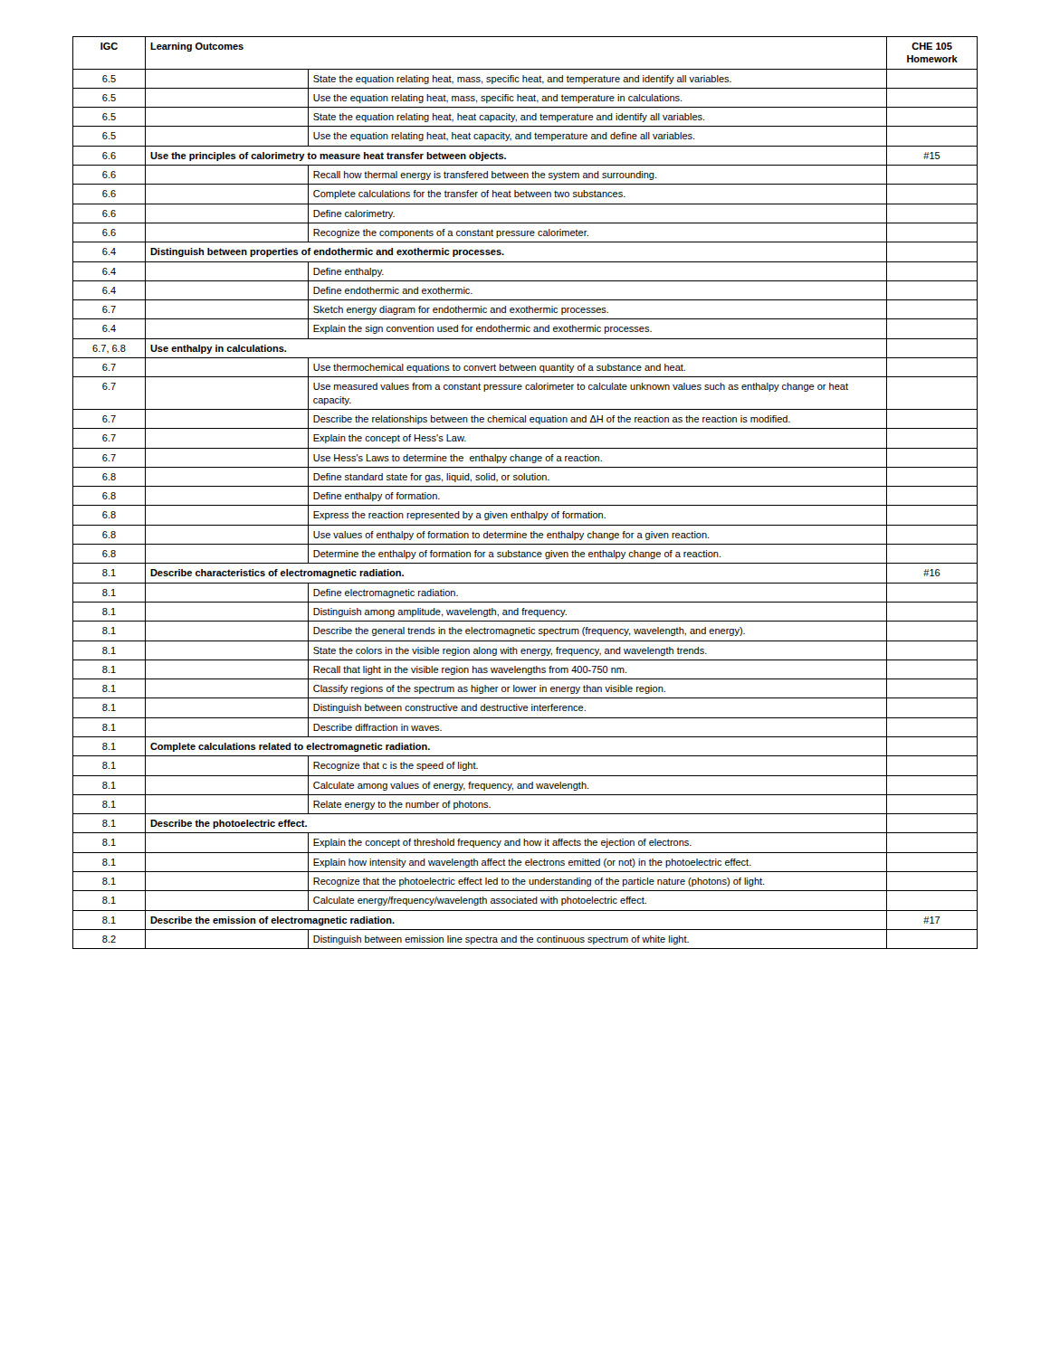| IGC | Learning Outcomes | CHE 105 Homework |
| --- | --- | --- |
| 6.5 | | State the equation relating heat, mass, specific heat, and temperature and identify all variables. | |
| 6.5 | | Use the equation relating heat, mass, specific heat, and temperature in calculations. | |
| 6.5 | | State the equation relating heat, heat capacity, and temperature and identify all variables. | |
| 6.5 | | Use the equation relating heat, heat capacity, and temperature and define all variables. | |
| 6.6 | Use the principles of calorimetry to measure heat transfer between objects. | #15 |
| 6.6 | | Recall how thermal energy is transfered between the system and surrounding. | |
| 6.6 | | Complete calculations for the transfer of heat between two substances. | |
| 6.6 | | Define calorimetry. | |
| 6.6 | | Recognize the components of a constant pressure calorimeter. | |
| 6.4 | Distinguish between properties of endothermic and exothermic processes. | |
| 6.4 | | Define enthalpy. | |
| 6.4 | | Define endothermic and exothermic. | |
| 6.7 | | Sketch energy diagram for endothermic and exothermic processes. | |
| 6.4 | | Explain the sign convention used for endothermic and exothermic processes. | |
| 6.7, 6.8 | Use enthalpy in calculations. | |
| 6.7 | | Use thermochemical equations to convert between quantity of a substance and heat. | |
| 6.7 | | Use measured values from a constant pressure calorimeter to calculate unknown values such as enthalpy change or heat capacity. | |
| 6.7 | | Describe the relationships between the chemical equation and ΔH of the reaction as the reaction is modified. | |
| 6.7 | | Explain the concept of Hess's Law. | |
| 6.7 | | Use Hess's Laws to determine the enthalpy change of a reaction. | |
| 6.8 | | Define standard state for gas, liquid, solid, or solution. | |
| 6.8 | | Define enthalpy of formation. | |
| 6.8 | | Express the reaction represented by a given enthalpy of formation. | |
| 6.8 | | Use values of enthalpy of formation to determine the enthalpy change for a given reaction. | |
| 6.8 | | Determine the enthalpy of formation for a substance given the enthalpy change of a reaction. | |
| 8.1 | Describe characteristics of electromagnetic radiation. | #16 |
| 8.1 | | Define electromagnetic radiation. | |
| 8.1 | | Distinguish among amplitude, wavelength, and frequency. | |
| 8.1 | | Describe the general trends in the electromagnetic spectrum (frequency, wavelength, and energy). | |
| 8.1 | | State the colors in the visible region along with energy, frequency, and wavelength trends. | |
| 8.1 | | Recall that light in the visible region has wavelengths from 400-750 nm. | |
| 8.1 | | Classify regions of the spectrum as higher or lower in energy than visible region. | |
| 8.1 | | Distinguish between constructive and destructive interference. | |
| 8.1 | | Describe diffraction in waves. | |
| 8.1 | Complete calculations related to electromagnetic radiation. | |
| 8.1 | | Recognize that c is the speed of light. | |
| 8.1 | | Calculate among values of energy, frequency, and wavelength. | |
| 8.1 | | Relate energy to the number of photons. | |
| 8.1 | Describe the photoelectric effect. | |
| 8.1 | | Explain the concept of threshold frequency and how it affects the ejection of electrons. | |
| 8.1 | | Explain how intensity and wavelength affect the electrons emitted (or not) in the photoelectric effect. | |
| 8.1 | | Recognize that the photoelectric effect led to the understanding of the particle nature (photons) of light. | |
| 8.1 | | Calculate energy/frequency/wavelength associated with photoelectric effect. | |
| 8.1 | Describe the emission of electromagnetic radiation. | #17 |
| 8.2 | | Distinguish between emission line spectra and the continuous spectrum of white light. | |